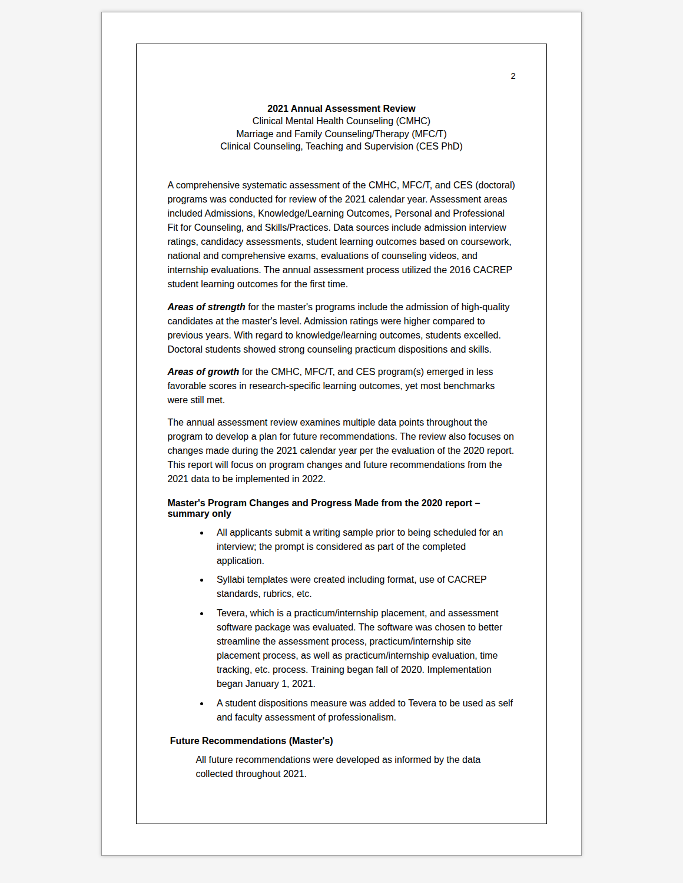2
2021 Annual Assessment Review
Clinical Mental Health Counseling (CMHC)
Marriage and Family Counseling/Therapy (MFC/T)
Clinical Counseling, Teaching and Supervision (CES PhD)
A comprehensive systematic assessment of the CMHC, MFC/T, and CES (doctoral) programs was conducted for review of the 2021 calendar year. Assessment areas included Admissions, Knowledge/Learning Outcomes, Personal and Professional Fit for Counseling, and Skills/Practices. Data sources include admission interview ratings, candidacy assessments, student learning outcomes based on coursework, national and comprehensive exams, evaluations of counseling videos, and internship evaluations. The annual assessment process utilized the 2016 CACREP student learning outcomes for the first time.
Areas of strength for the master's programs include the admission of high-quality candidates at the master's level. Admission ratings were higher compared to previous years. With regard to knowledge/learning outcomes, students excelled. Doctoral students showed strong counseling practicum dispositions and skills.
Areas of growth for the CMHC, MFC/T, and CES program(s) emerged in less favorable scores in research-specific learning outcomes, yet most benchmarks were still met.
The annual assessment review examines multiple data points throughout the program to develop a plan for future recommendations. The review also focuses on changes made during the 2021 calendar year per the evaluation of the 2020 report. This report will focus on program changes and future recommendations from the 2021 data to be implemented in 2022.
Master's Program Changes and Progress Made from the 2020 report – summary only
All applicants submit a writing sample prior to being scheduled for an interview; the prompt is considered as part of the completed application.
Syllabi templates were created including format, use of CACREP standards, rubrics, etc.
Tevera, which is a practicum/internship placement, and assessment software package was evaluated. The software was chosen to better streamline the assessment process, practicum/internship site placement process, as well as practicum/internship evaluation, time tracking, etc. process. Training began fall of 2020. Implementation began January 1, 2021.
A student dispositions measure was added to Tevera to be used as self and faculty assessment of professionalism.
Future Recommendations (Master's)
All future recommendations were developed as informed by the data collected throughout 2021.